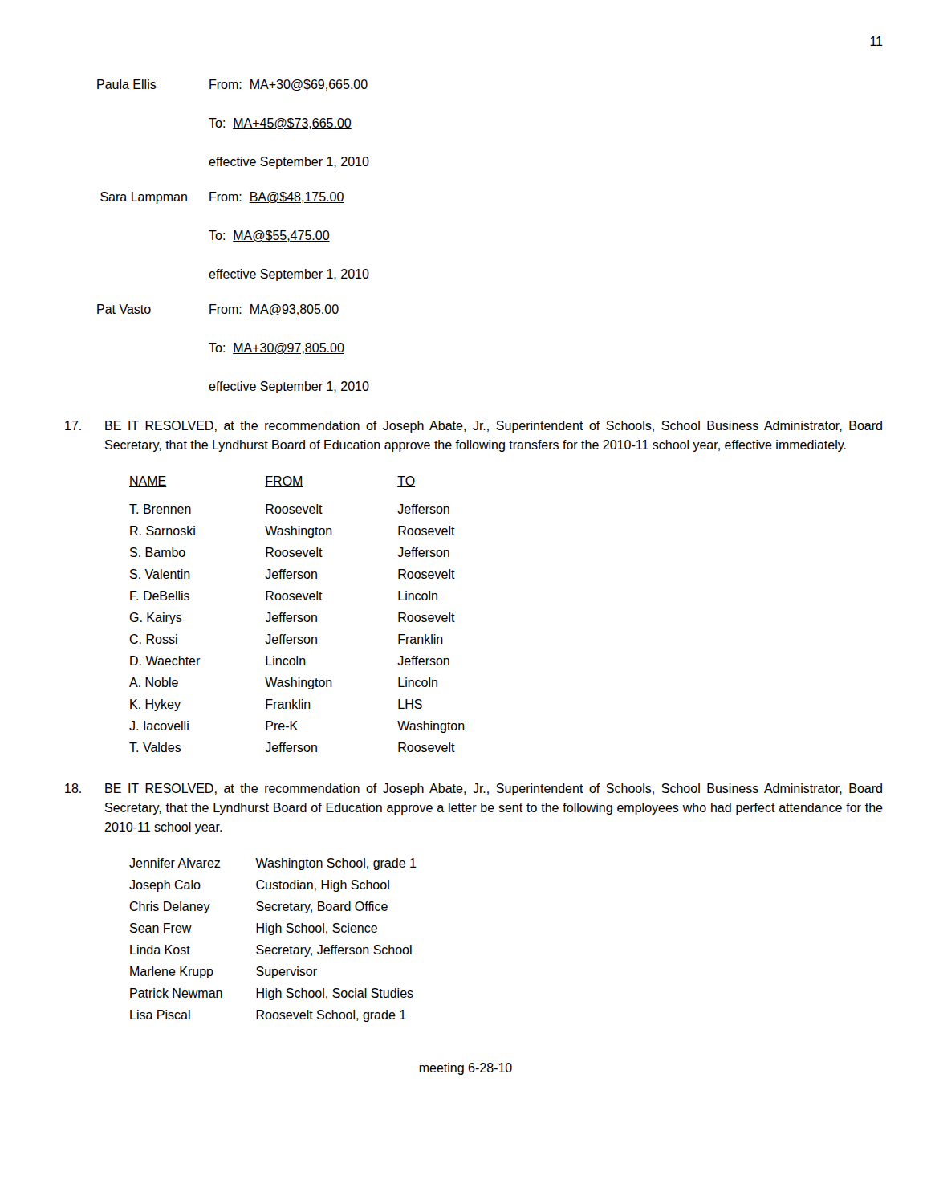11
Paula Ellis
From: MA+30@$69,665.00
To: MA+45@$73,665.00
effective September 1, 2010
Sara Lampman
From: BA@$48,175.00
To: MA@$55,475.00
effective September 1, 2010
Pat Vasto
From: MA@93,805.00
To: MA+30@97,805.00
effective September 1, 2010
17.
BE IT RESOLVED, at the recommendation of Joseph Abate, Jr., Superintendent of Schools, School Business Administrator, Board Secretary, that the Lyndhurst Board of Education approve the following transfers for the 2010-11 school year, effective immediately.
| NAME | FROM | TO |
| --- | --- | --- |
| T. Brennen | Roosevelt | Jefferson |
| R. Sarnoski | Washington | Roosevelt |
| S. Bambo | Roosevelt | Jefferson |
| S. Valentin | Jefferson | Roosevelt |
| F. DeBellis | Roosevelt | Lincoln |
| G. Kairys | Jefferson | Roosevelt |
| C. Rossi | Jefferson | Franklin |
| D. Waechter | Lincoln | Jefferson |
| A. Noble | Washington | Lincoln |
| K. Hykey | Franklin | LHS |
| J. Iacovelli | Pre-K | Washington |
| T. Valdes | Jefferson | Roosevelt |
18.
BE IT RESOLVED, at the recommendation of Joseph Abate, Jr., Superintendent of Schools, School Business Administrator, Board Secretary, that the Lyndhurst Board of Education approve a letter be sent to the following employees who had perfect attendance for the 2010-11 school year.
| Jennifer Alvarez | Washington School, grade 1 |
| Joseph Calo | Custodian, High School |
| Chris Delaney | Secretary, Board Office |
| Sean Frew | High School, Science |
| Linda Kost | Secretary, Jefferson School |
| Marlene Krupp | Supervisor |
| Patrick Newman | High School, Social Studies |
| Lisa Piscal | Roosevelt School, grade 1 |
meeting 6-28-10